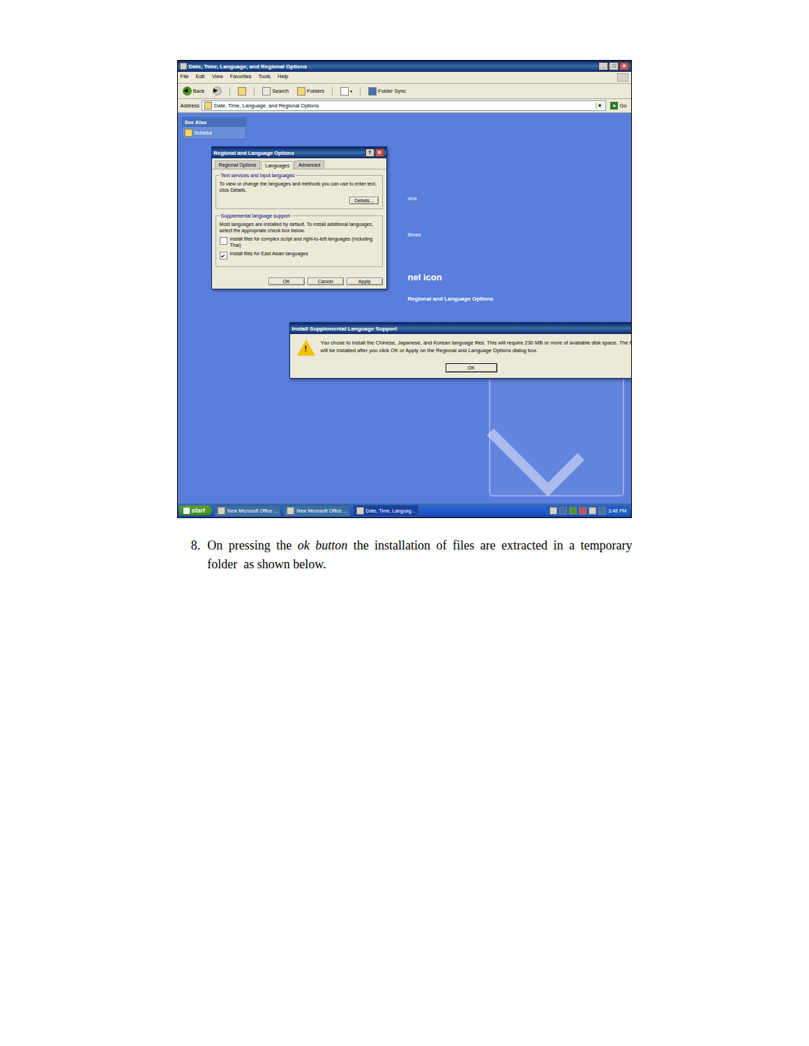Date, Time, Language, and Regional Options
_□✕
File Edit View Favorites Tools Help
◀ Back
▶
Search
Folders
▾
Folder Sync
Address
Date, Time, Language, and Regional Options ▾
➤ Go
ons
times
nel icon
Regional and Language Options
See Also
Schedul
Regional and Language Options ?✕
Regional Options
Languages
Advanced
Text services and input languages
To view or change the languages and methods you can use to enter text, click Details.
Details...
Supplemental language support
Most languages are installed by default. To install additional languages, select the appropriate check box below.
Install files for complex script and right-to-left languages (including Thai)
Install files for East Asian languages
OK Cancel Apply
Install Supplemental Language Support ✕
!
You chose to install the Chinese, Japanese, and Korean language files. This will require 230 MB or more of available disk space. The files will be installed after you click OK or Apply on the Regional and Language Options dialog box.
OK
start
New Microsoft Office ...
New Microsoft Office ...
Date, Time, Languag...
3:48 PM
8.
On pressing the ok button the installation of files are extracted in a temporary folder as shown below.